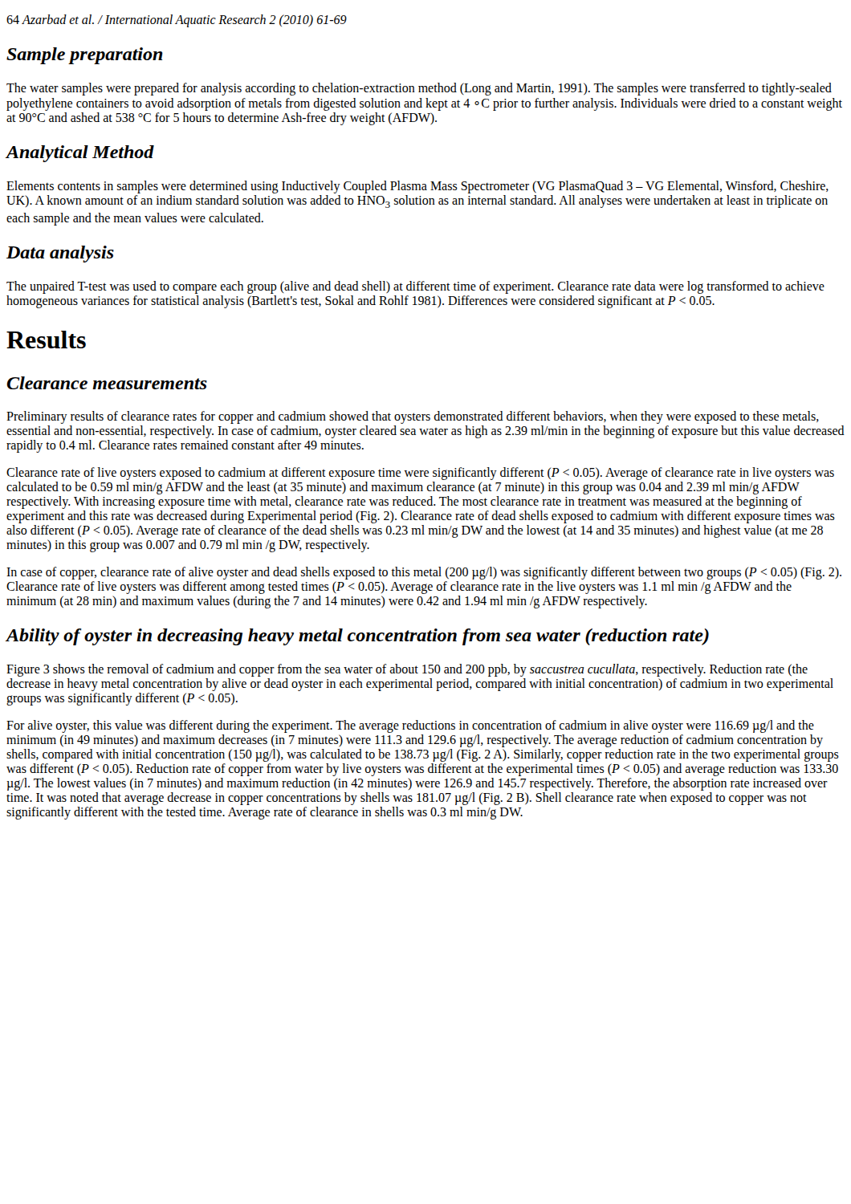64 Azarbad et al. / International Aquatic Research 2 (2010) 61-69
Sample preparation
The water samples were prepared for analysis according to chelation-extraction method (Long and Martin, 1991). The samples were transferred to tightly-sealed polyethylene containers to avoid adsorption of metals from digested solution and kept at 4 ∘C prior to further analysis. Individuals were dried to a constant weight at 90°C and ashed at 538 °C for 5 hours to determine Ash-free dry weight (AFDW).
Analytical Method
Elements contents in samples were determined using Inductively Coupled Plasma Mass Spectrometer (VG PlasmaQuad 3 – VG Elemental, Winsford, Cheshire, UK). A known amount of an indium standard solution was added to HNO3 solution as an internal standard. All analyses were undertaken at least in triplicate on each sample and the mean values were calculated.
Data analysis
The unpaired T-test was used to compare each group (alive and dead shell) at different time of experiment. Clearance rate data were log transformed to achieve homogeneous variances for statistical analysis (Bartlett's test, Sokal and Rohlf 1981). Differences were considered significant at P < 0.05.
Results
Clearance measurements
Preliminary results of clearance rates for copper and cadmium showed that oysters demonstrated different behaviors, when they were exposed to these metals, essential and non-essential, respectively. In case of cadmium, oyster cleared sea water as high as 2.39 ml/min in the beginning of exposure but this value decreased rapidly to 0.4 ml. Clearance rates remained constant after 49 minutes.
Clearance rate of live oysters exposed to cadmium at different exposure time were significantly different (P < 0.05). Average of clearance rate in live oysters was calculated to be 0.59 ml min/g AFDW and the least (at 35 minute) and maximum clearance (at 7 minute) in this group was 0.04 and 2.39 ml min/g AFDW respectively. With increasing exposure time with metal, clearance rate was reduced. The most clearance rate in treatment was measured at the beginning of experiment and this rate was decreased during Experimental period (Fig. 2). Clearance rate of dead shells exposed to cadmium with different exposure times was also different (P < 0.05). Average rate of clearance of the dead shells was 0.23 ml min/g DW and the lowest (at 14 and 35 minutes) and highest value (at me 28 minutes) in this group was 0.007 and 0.79 ml min /g DW, respectively.
In case of copper, clearance rate of alive oyster and dead shells exposed to this metal (200 µg/l) was significantly different between two groups (P < 0.05) (Fig. 2). Clearance rate of live oysters was different among tested times (P < 0.05). Average of clearance rate in the live oysters was 1.1 ml min /g AFDW and the minimum (at 28 min) and maximum values (during the 7 and 14 minutes) were 0.42 and 1.94 ml min /g AFDW respectively.
Ability of oyster in decreasing heavy metal concentration from sea water (reduction rate)
Figure 3 shows the removal of cadmium and copper from the sea water of about 150 and 200 ppb, by saccustrea cucullata, respectively. Reduction rate (the decrease in heavy metal concentration by alive or dead oyster in each experimental period, compared with initial concentration) of cadmium in two experimental groups was significantly different (P < 0.05).
For alive oyster, this value was different during the experiment. The average reductions in concentration of cadmium in alive oyster were 116.69 µg/l and the minimum (in 49 minutes) and maximum decreases (in 7 minutes) were 111.3 and 129.6 µg/l, respectively. The average reduction of cadmium concentration by shells, compared with initial concentration (150 µg/l), was calculated to be 138.73 µg/l (Fig. 2 A). Similarly, copper reduction rate in the two experimental groups was different (P < 0.05). Reduction rate of copper from water by live oysters was different at the experimental times (P < 0.05) and average reduction was 133.30 µg/l. The lowest values (in 7 minutes) and maximum reduction (in 42 minutes) were 126.9 and 145.7 respectively. Therefore, the absorption rate increased over time. It was noted that average decrease in copper concentrations by shells was 181.07 µg/l (Fig. 2 B). Shell clearance rate when exposed to copper was not significantly different with the tested time. Average rate of clearance in shells was 0.3 ml min/g DW.